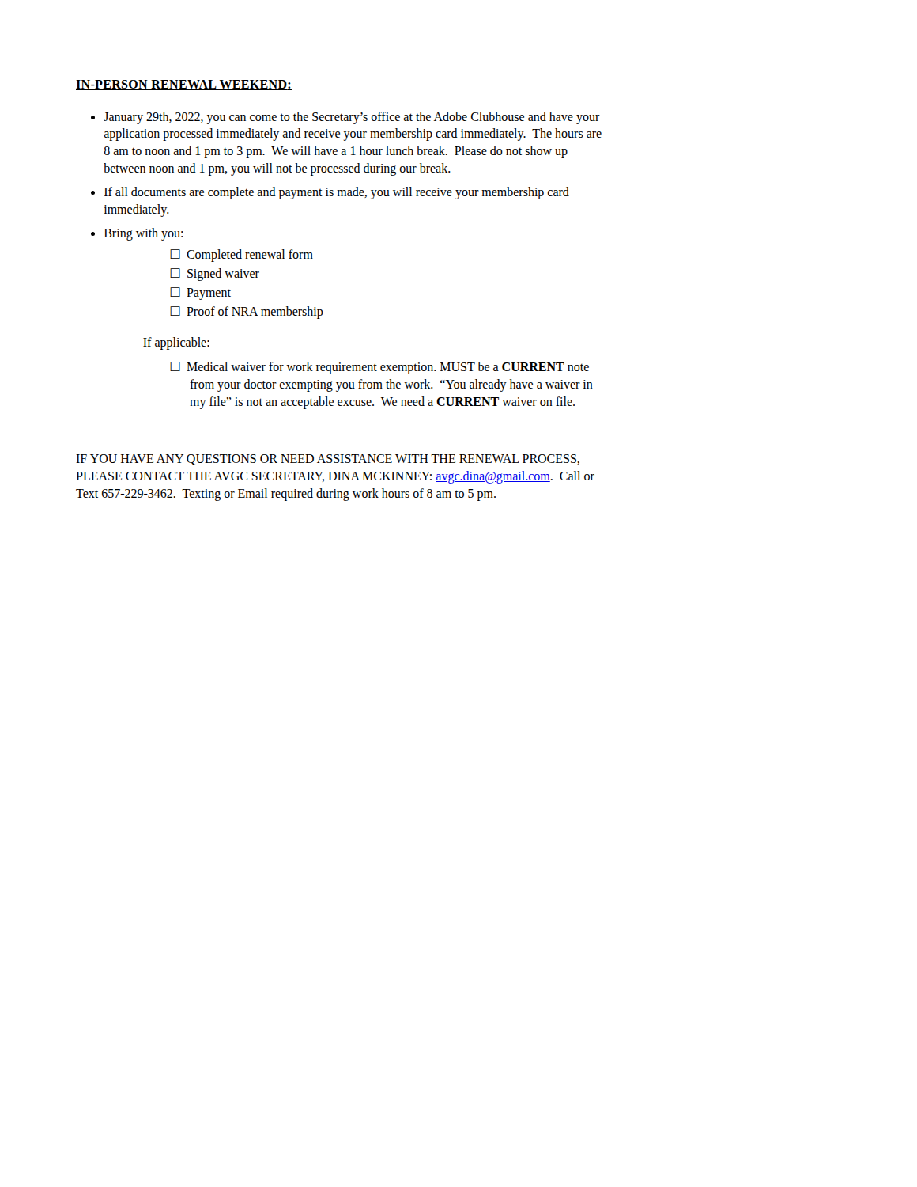IN-PERSON RENEWAL WEEKEND:
January 29th, 2022, you can come to the Secretary’s office at the Adobe Clubhouse and have your application processed immediately and receive your membership card immediately. The hours are 8 am to noon and 1 pm to 3 pm. We will have a 1 hour lunch break. Please do not show up between noon and 1 pm, you will not be processed during our break.
If all documents are complete and payment is made, you will receive your membership card immediately.
Bring with you:
☐Completed renewal form
☐Signed waiver
☐Payment
☐Proof of NRA membership
If applicable:
☐Medical waiver for work requirement exemption. MUST be a CURRENT note from your doctor exempting you from the work. “You already have a waiver in my file” is not an acceptable excuse. We need a CURRENT waiver on file.
IF YOU HAVE ANY QUESTIONS OR NEED ASSISTANCE WITH THE RENEWAL PROCESS, PLEASE CONTACT THE AVGC SECRETARY, DINA MCKINNEY: avgc.dina@gmail.com. Call or Text 657-229-3462. Texting or Email required during work hours of 8 am to 5 pm.